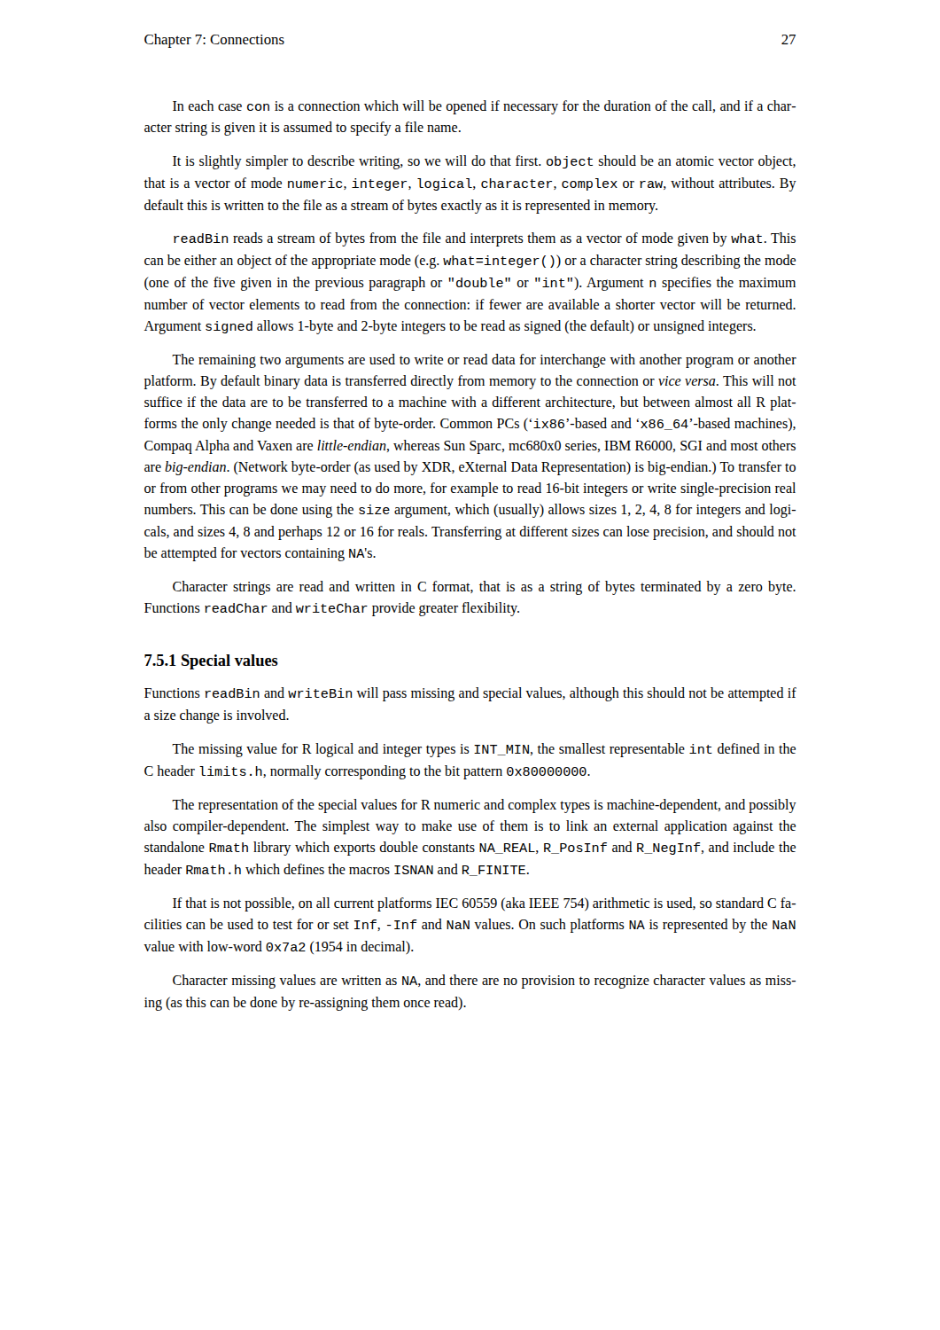Chapter 7: Connections 27
In each case con is a connection which will be opened if necessary for the duration of the call, and if a character string is given it is assumed to specify a file name.
It is slightly simpler to describe writing, so we will do that first. object should be an atomic vector object, that is a vector of mode numeric, integer, logical, character, complex or raw, without attributes. By default this is written to the file as a stream of bytes exactly as it is represented in memory.
readBin reads a stream of bytes from the file and interprets them as a vector of mode given by what. This can be either an object of the appropriate mode (e.g. what=integer()) or a character string describing the mode (one of the five given in the previous paragraph or "double" or "int"). Argument n specifies the maximum number of vector elements to read from the connection: if fewer are available a shorter vector will be returned. Argument signed allows 1-byte and 2-byte integers to be read as signed (the default) or unsigned integers.
The remaining two arguments are used to write or read data for interchange with another program or another platform. By default binary data is transferred directly from memory to the connection or vice versa. This will not suffice if the data are to be transferred to a machine with a different architecture, but between almost all R platforms the only change needed is that of byte-order. Common PCs (‘ix86’-based and ‘x86_64’-based machines), Compaq Alpha and Vaxen are little-endian, whereas Sun Sparc, mc680x0 series, IBM R6000, SGI and most others are big-endian. (Network byte-order (as used by XDR, eXternal Data Representation) is big-endian.) To transfer to or from other programs we may need to do more, for example to read 16-bit integers or write single-precision real numbers. This can be done using the size argument, which (usually) allows sizes 1, 2, 4, 8 for integers and logicals, and sizes 4, 8 and perhaps 12 or 16 for reals. Transferring at different sizes can lose precision, and should not be attempted for vectors containing NA's.
Character strings are read and written in C format, that is as a string of bytes terminated by a zero byte. Functions readChar and writeChar provide greater flexibility.
7.5.1 Special values
Functions readBin and writeBin will pass missing and special values, although this should not be attempted if a size change is involved.
The missing value for R logical and integer types is INT_MIN, the smallest representable int defined in the C header limits.h, normally corresponding to the bit pattern 0x80000000.
The representation of the special values for R numeric and complex types is machine-dependent, and possibly also compiler-dependent. The simplest way to make use of them is to link an external application against the standalone Rmath library which exports double constants NA_REAL, R_PosInf and R_NegInf, and include the header Rmath.h which defines the macros ISNAN and R_FINITE.
If that is not possible, on all current platforms IEC 60559 (aka IEEE 754) arithmetic is used, so standard C facilities can be used to test for or set Inf, -Inf and NaN values. On such platforms NA is represented by the NaN value with low-word 0x7a2 (1954 in decimal).
Character missing values are written as NA, and there are no provision to recognize character values as missing (as this can be done by re-assigning them once read).